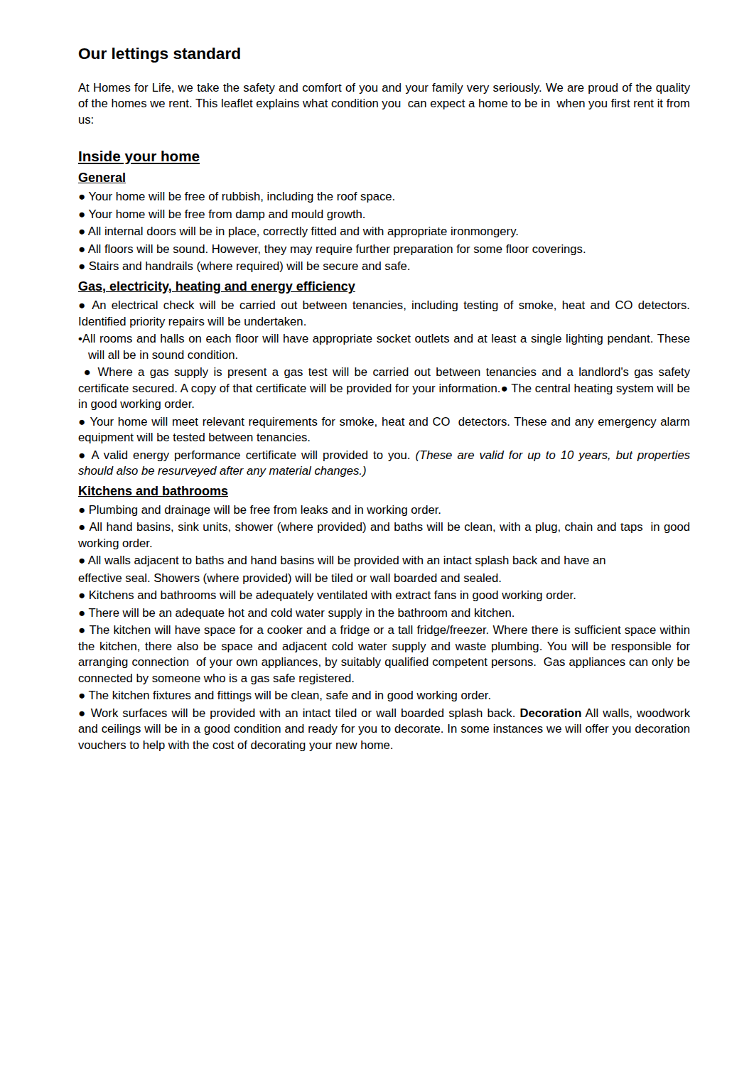Our lettings standard
At Homes for Life, we take the safety and comfort of you and your family very seriously. We are proud of the quality of the homes we rent. This leaflet explains what condition you can expect a home to be in when you first rent it from us:
Inside your home
General
● Your home will be free of rubbish, including the roof space.
● Your home will be free from damp and mould growth.
● All internal doors will be in place, correctly fitted and with appropriate ironmongery.
● All floors will be sound. However, they may require further preparation for some floor coverings.
● Stairs and handrails (where required) will be secure and safe.
Gas, electricity, heating and energy efficiency
● An electrical check will be carried out between tenancies, including testing of smoke, heat and CO detectors. Identified priority repairs will be undertaken.
•All rooms and halls on each floor will have appropriate socket outlets and at least a single lighting pendant. These will all be in sound condition.
● Where a gas supply is present a gas test will be carried out between tenancies and a landlord's gas safety certificate secured. A copy of that certificate will be provided for your information.● The central heating system will be in good working order.
● Your home will meet relevant requirements for smoke, heat and CO detectors. These and any emergency alarm equipment will be tested between tenancies.
● A valid energy performance certificate will provided to you. (These are valid for up to 10 years, but properties should also be resurveyed after any material changes.)
Kitchens and bathrooms
● Plumbing and drainage will be free from leaks and in working order.
● All hand basins, sink units, shower (where provided) and baths will be clean, with a plug, chain and taps in good working order.
● All walls adjacent to baths and hand basins will be provided with an intact splash back and have an
effective seal. Showers (where provided) will be tiled or wall boarded and sealed.
● Kitchens and bathrooms will be adequately ventilated with extract fans in good working order.
● There will be an adequate hot and cold water supply in the bathroom and kitchen.
● The kitchen will have space for a cooker and a fridge or a tall fridge/freezer. Where there is sufficient space within the kitchen, there also be space and adjacent cold water supply and waste plumbing. You will be responsible for arranging connection of your own appliances, by suitably qualified competent persons. Gas appliances can only be connected by someone who is a gas safe registered.
● The kitchen fixtures and fittings will be clean, safe and in good working order.
● Work surfaces will be provided with an intact tiled or wall boarded splash back. Decoration All walls, woodwork and ceilings will be in a good condition and ready for you to decorate. In some instances we will offer you decoration vouchers to help with the cost of decorating your new home.